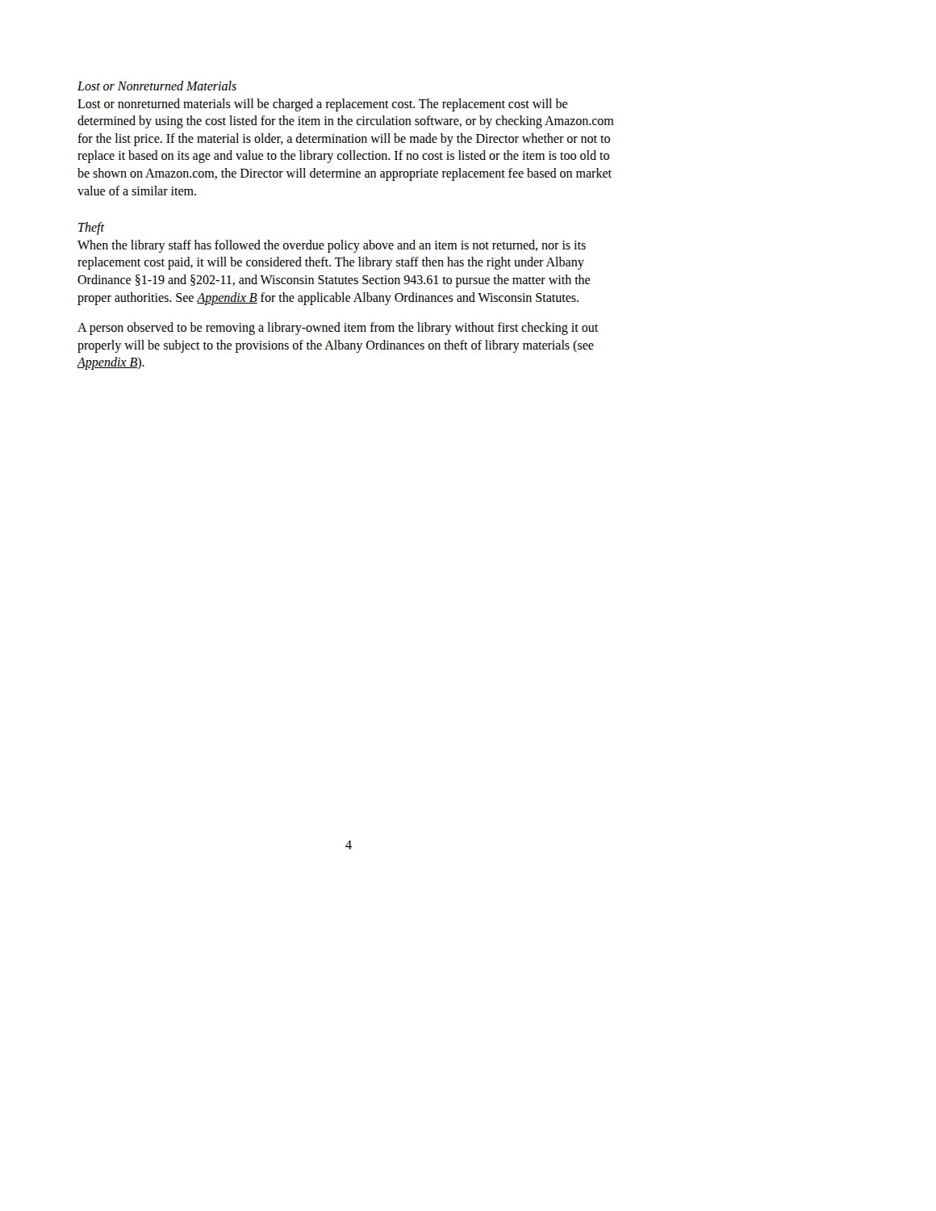Lost or Nonreturned Materials
Lost or nonreturned materials will be charged a replacement cost. The replacement cost will be determined by using the cost listed for the item in the circulation software, or by checking Amazon.com for the list price. If the material is older, a determination will be made by the Director whether or not to replace it based on its age and value to the library collection. If no cost is listed or the item is too old to be shown on Amazon.com, the Director will determine an appropriate replacement fee based on market value of a similar item.
Theft
When the library staff has followed the overdue policy above and an item is not returned, nor is its replacement cost paid, it will be considered theft. The library staff then has the right under Albany Ordinance §1-19 and §202-11, and Wisconsin Statutes Section 943.61 to pursue the matter with the proper authorities. See Appendix B for the applicable Albany Ordinances and Wisconsin Statutes.
A person observed to be removing a library-owned item from the library without first checking it out properly will be subject to the provisions of the Albany Ordinances on theft of library materials (see Appendix B).
4